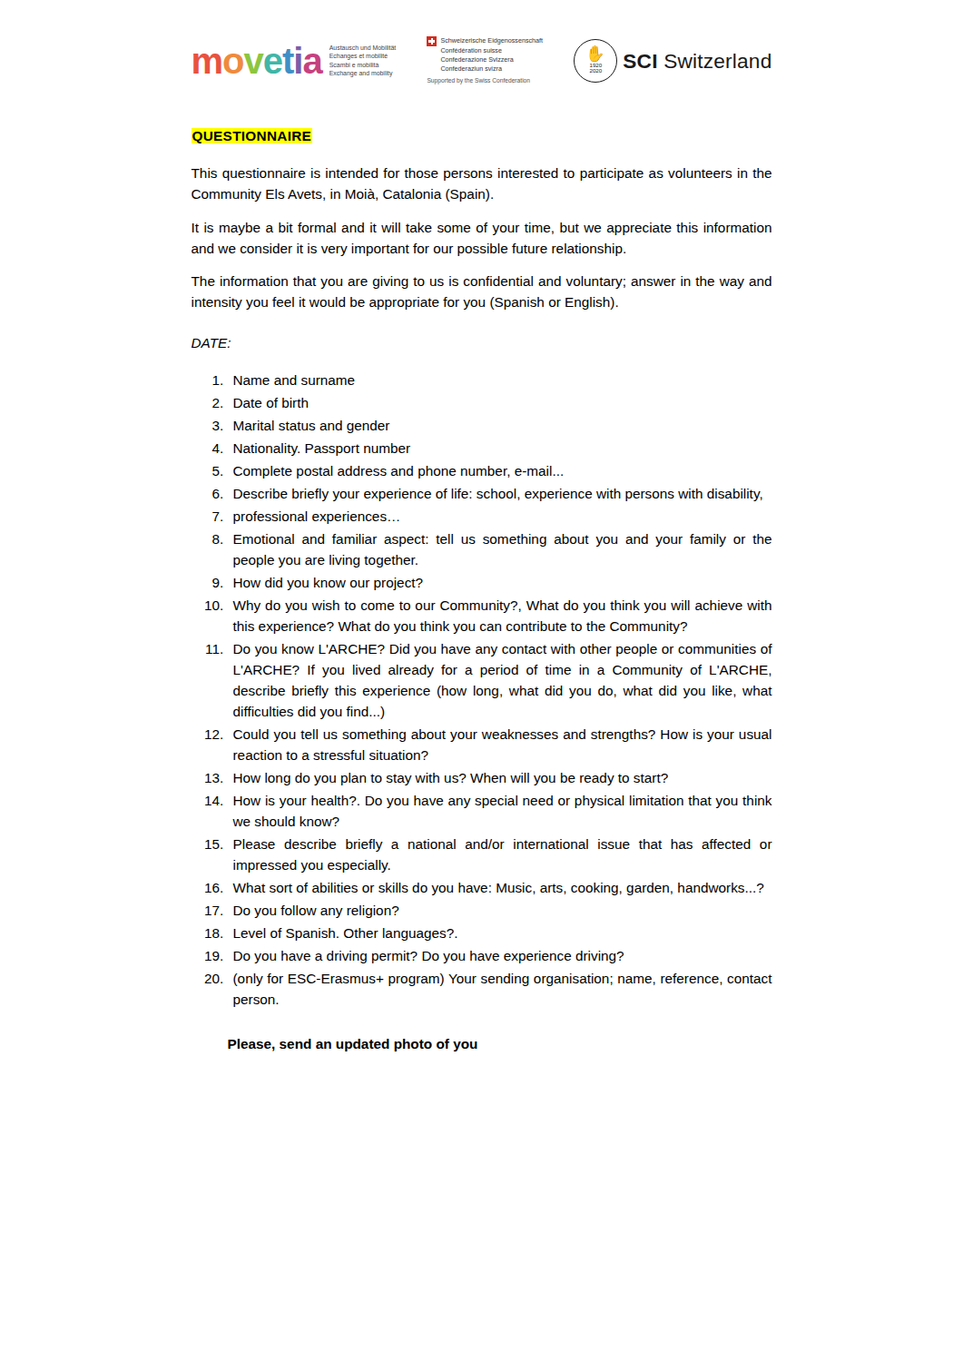movetia
Austausch und Mobilität
Echanges et mobilité
Scambi e mobilità
Exchange and mobility
Schweizerische Eidgenossenschaft
Confédération suisse
Confederazione Svizzera
Confederaziun svizra
Supported by the Swiss Confederation
✋ 1920
2020
SCI Switzerland
QUESTIONNAIRE
This questionnaire is intended for those persons interested to participate as volunteers in the Community Els Avets, in Moià, Catalonia (Spain).
It is maybe a bit formal and it will take some of your time, but we appreciate this information and we consider it is very important for our possible future relationship.
The information that you are giving to us is confidential and voluntary; answer in the way and intensity you feel it would be appropriate for you (Spanish or English).
DATE:
Name and surname
Date of birth
Marital status and gender
Nationality. Passport number
Complete postal address and phone number, e-mail...
Describe briefly your experience of life: school, experience with persons with disability,
professional experiences…
Emotional and familiar aspect: tell us something about you and your family or the people you are living together.
How did you know our project?
Why do you wish to come to our Community?, What do you think you will achieve with this experience? What do you think you can contribute to the Community?
Do you know L'ARCHE? Did you have any contact with other people or communities of L'ARCHE? If you lived already for a period of time in a Community of L'ARCHE, describe briefly this experience (how long, what did you do, what did you like, what difficulties did you find...)
Could you tell us something about your weaknesses and strengths? How is your usual reaction to a stressful situation?
How long do you plan to stay with us? When will you be ready to start?
How is your health?. Do you have any special need or physical limitation that you think we should know?
Please describe briefly a national and/or international issue that has affected or impressed you especially.
What sort of abilities or skills do you have: Music, arts, cooking, garden, handworks...?
Do you follow any religion?
Level of Spanish. Other languages?.
Do you have a driving permit? Do you have experience driving?
(only for ESC-Erasmus+ program) Your sending organisation; name, reference, contact person.
Please, send an updated photo of you